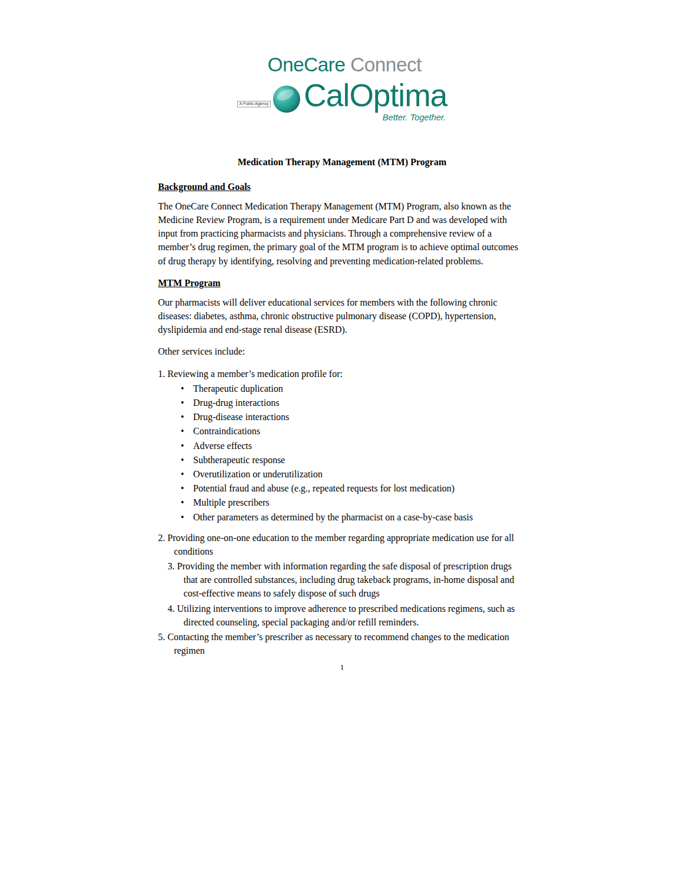OneCare Connect
A Public Agency
CalOptima
Better. Together.
Medication Therapy Management (MTM) Program
Background and Goals
The OneCare Connect Medication Therapy Management (MTM) Program, also known as the Medicine Review Program, is a requirement under Medicare Part D and was developed with input from practicing pharmacists and physicians. Through a comprehensive review of a member’s drug regimen, the primary goal of the MTM program is to achieve optimal outcomes of drug therapy by identifying, resolving and preventing medication-related problems.
MTM Program
Our pharmacists will deliver educational services for members with the following chronic diseases: diabetes, asthma, chronic obstructive pulmonary disease (COPD), hypertension, dyslipidemia and end-stage renal disease (ESRD).
Other services include:
1. Reviewing a member’s medication profile for:
Therapeutic duplication
Drug-drug interactions
Drug-disease interactions
Contraindications
Adverse effects
Subtherapeutic response
Overutilization or underutilization
Potential fraud and abuse (e.g., repeated requests for lost medication)
Multiple prescribers
Other parameters as determined by the pharmacist on a case-by-case basis
2. Providing one-on-one education to the member regarding appropriate medication use for all conditions
3. Providing the member with information regarding the safe disposal of prescription drugs that are controlled substances, including drug takeback programs, in-home disposal and cost-effective means to safely dispose of such drugs
4. Utilizing interventions to improve adherence to prescribed medications regimens, such as directed counseling, special packaging and/or refill reminders.
5. Contacting the member’s prescriber as necessary to recommend changes to the medication regimen
1